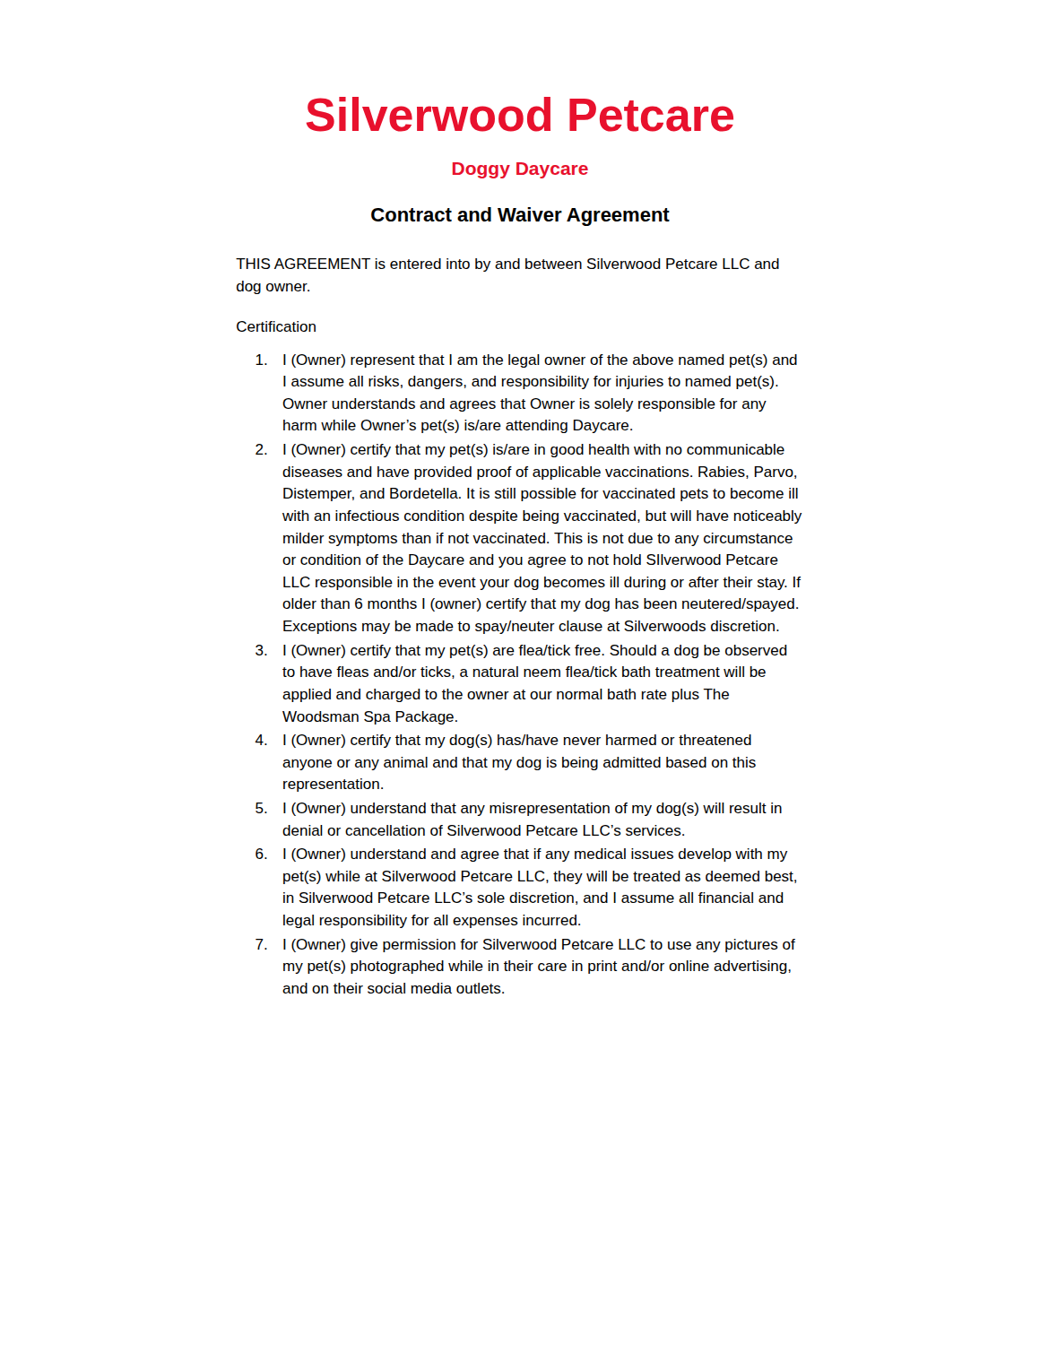Silverwood Petcare
Doggy Daycare
Contract and Waiver Agreement
THIS AGREEMENT is entered into by and between Silverwood Petcare LLC and dog owner.
Certification
I (Owner) represent that I am the legal owner of the above named pet(s) and I assume all risks, dangers, and responsibility for injuries to named pet(s). Owner understands and agrees that Owner is solely responsible for any harm while Owner’s pet(s) is/are attending Daycare.
I (Owner) certify that my pet(s) is/are in good health with no communicable diseases and have provided proof of applicable vaccinations. Rabies, Parvo, Distemper, and Bordetella. It is still possible for vaccinated pets to become ill with an infectious condition despite being vaccinated, but will have noticeably milder symptoms than if not vaccinated. This is not due to any circumstance or condition of the Daycare and you agree to not hold SIlverwood Petcare LLC responsible in the event your dog becomes ill during or after their stay. If older than 6 months I (owner) certify that my dog has been neutered/spayed. Exceptions may be made to spay/neuter clause at Silverwoods discretion.
I (Owner) certify that my pet(s) are flea/tick free. Should a dog be observed to have fleas and/or ticks, a natural neem flea/tick bath treatment will be applied and charged to the owner at our normal bath rate plus The Woodsman Spa Package.
I (Owner) certify that my dog(s) has/have never harmed or threatened anyone or any animal and that my dog is being admitted based on this representation.
I (Owner) understand that any misrepresentation of my dog(s) will result in denial or cancellation of Silverwood Petcare LLC’s services.
I (Owner) understand and agree that if any medical issues develop with my pet(s) while at Silverwood Petcare LLC, they will be treated as deemed best, in Silverwood Petcare LLC’s sole discretion, and I assume all financial and legal responsibility for all expenses incurred.
I (Owner) give permission for Silverwood Petcare LLC to use any pictures of my pet(s) photographed while in their care in print and/or online advertising, and on their social media outlets.